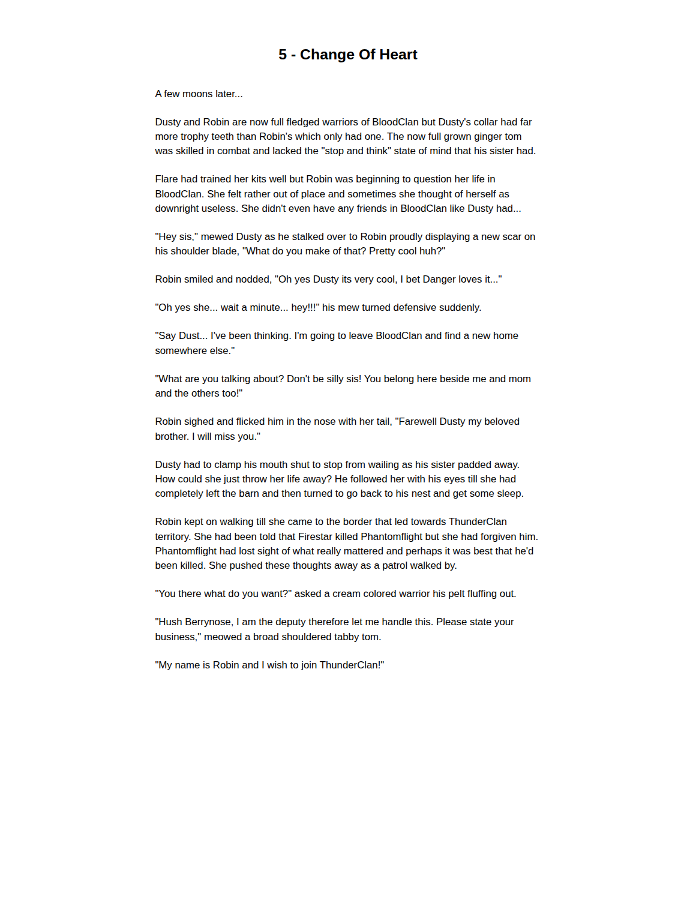5 - Change Of Heart
A few moons later...
Dusty and Robin are now full fledged warriors of BloodClan but Dusty's collar had far more trophy teeth than Robin's which only had one. The now full grown ginger tom was skilled in combat and lacked the "stop and think" state of mind that his sister had.
Flare had trained her kits well but Robin was beginning to question her life in BloodClan. She felt rather out of place and sometimes she thought of herself as downright useless. She didn't even have any friends in BloodClan like Dusty had...
"Hey sis," mewed Dusty as he stalked over to Robin proudly displaying a new scar on his shoulder blade, "What do you make of that? Pretty cool huh?"
Robin smiled and nodded, "Oh yes Dusty its very cool, I bet Danger loves it..."
"Oh yes she... wait a minute... hey!!!" his mew turned defensive suddenly.
"Say Dust... I've been thinking. I'm going to leave BloodClan and find a new home somewhere else."
"What are you talking about? Don't be silly sis! You belong here beside me and mom and the others too!"
Robin sighed and flicked him in the nose with her tail, "Farewell Dusty my beloved brother. I will miss you."
Dusty had to clamp his mouth shut to stop from wailing as his sister padded away. How could she just throw her life away? He followed her with his eyes till she had completely left the barn and then turned to go back to his nest and get some sleep.
Robin kept on walking till she came to the border that led towards ThunderClan territory. She had been told that Firestar killed Phantomflight but she had forgiven him. Phantomflight had lost sight of what really mattered and perhaps it was best that he'd been killed. She pushed these thoughts away as a patrol walked by.
"You there what do you want?" asked a cream colored warrior his pelt fluffing out.
"Hush Berrynose, I am the deputy therefore let me handle this. Please state your business," meowed a broad shouldered tabby tom.
"My name is Robin and I wish to join ThunderClan!"